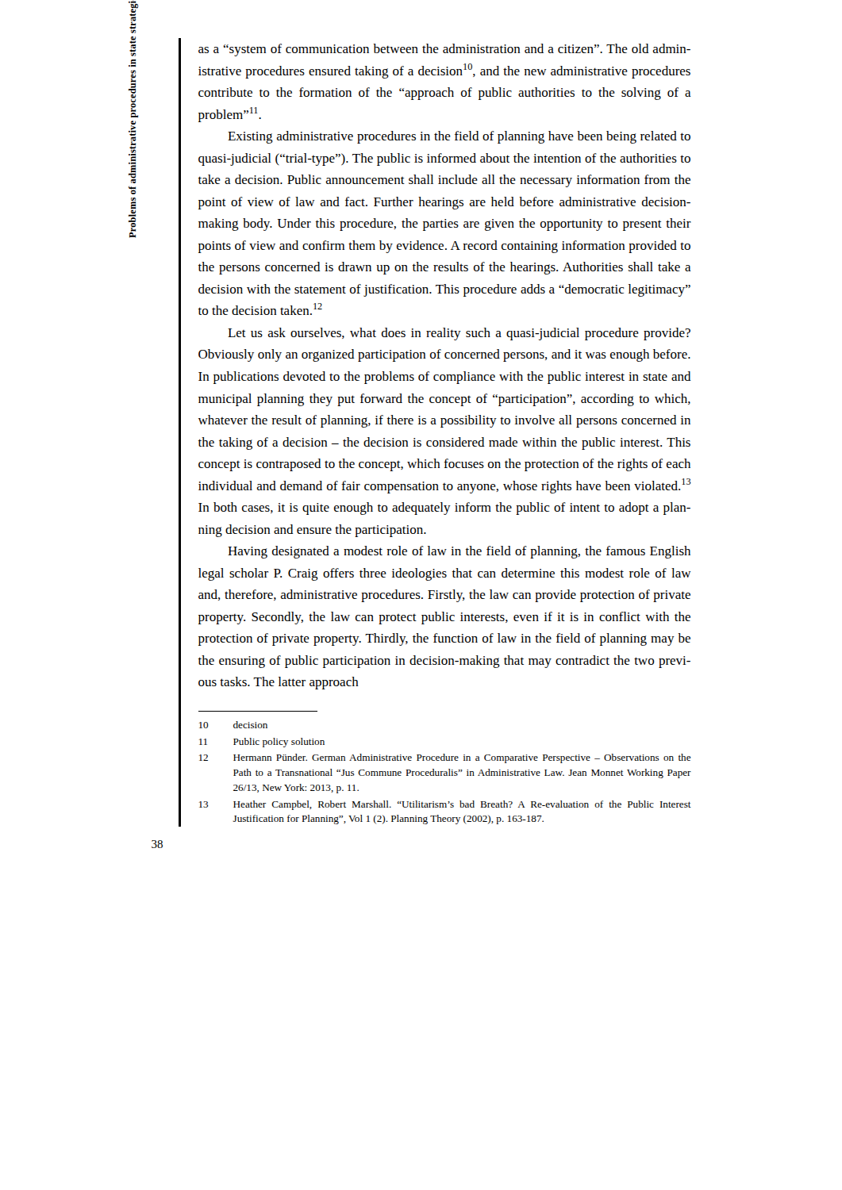Problems of administrative procedures in state strategic planning
as a “system of communication between the administration and a citizen”. The old administrative procedures ensured taking of a decision10, and the new administrative procedures contribute to the formation of the “approach of public authorities to the solving of a problem”11.
Existing administrative procedures in the field of planning have been being related to quasi-judicial (“trial-type”). The public is informed about the intention of the authorities to take a decision. Public announcement shall include all the necessary information from the point of view of law and fact. Further hearings are held before administrative decision-making body. Under this procedure, the parties are given the opportunity to present their points of view and confirm them by evidence. A record containing information provided to the persons concerned is drawn up on the results of the hearings. Authorities shall take a decision with the statement of justification. This procedure adds a “democratic legitimacy” to the decision taken.12
Let us ask ourselves, what does in reality such a quasi-judicial procedure provide? Obviously only an organized participation of concerned persons, and it was enough before. In publications devoted to the problems of compliance with the public interest in state and municipal planning they put forward the concept of “participation”, according to which, whatever the result of planning, if there is a possibility to involve all persons concerned in the taking of a decision – the decision is considered made within the public interest. This concept is contraposed to the concept, which focuses on the protection of the rights of each individual and demand of fair compensation to anyone, whose rights have been violated.13 In both cases, it is quite enough to adequately inform the public of intent to adopt a planning decision and ensure the participation.
Having designated a modest role of law in the field of planning, the famous English legal scholar P. Craig offers three ideologies that can determine this modest role of law and, therefore, administrative procedures. Firstly, the law can provide protection of private property. Secondly, the law can protect public interests, even if it is in conflict with the protection of private property. Thirdly, the function of law in the field of planning may be the ensuring of public participation in decision-making that may contradict the two previous tasks. The latter approach
10 decision
11 Public policy solution
12 Hermann Pünder. German Administrative Procedure in a Comparative Perspective – Observations on the Path to a Transnational “Jus Commune Proceduralis” in Administrative Law. Jean Monnet Working Paper 26/13, New York: 2013, p. 11.
13 Heather Campbel, Robert Marshall. “Utilitarism’s bad Breath? A Re-evaluation of the Public Interest Justification for Planning”, Vol 1 (2). Planning Theory (2002), p. 163-187.
38